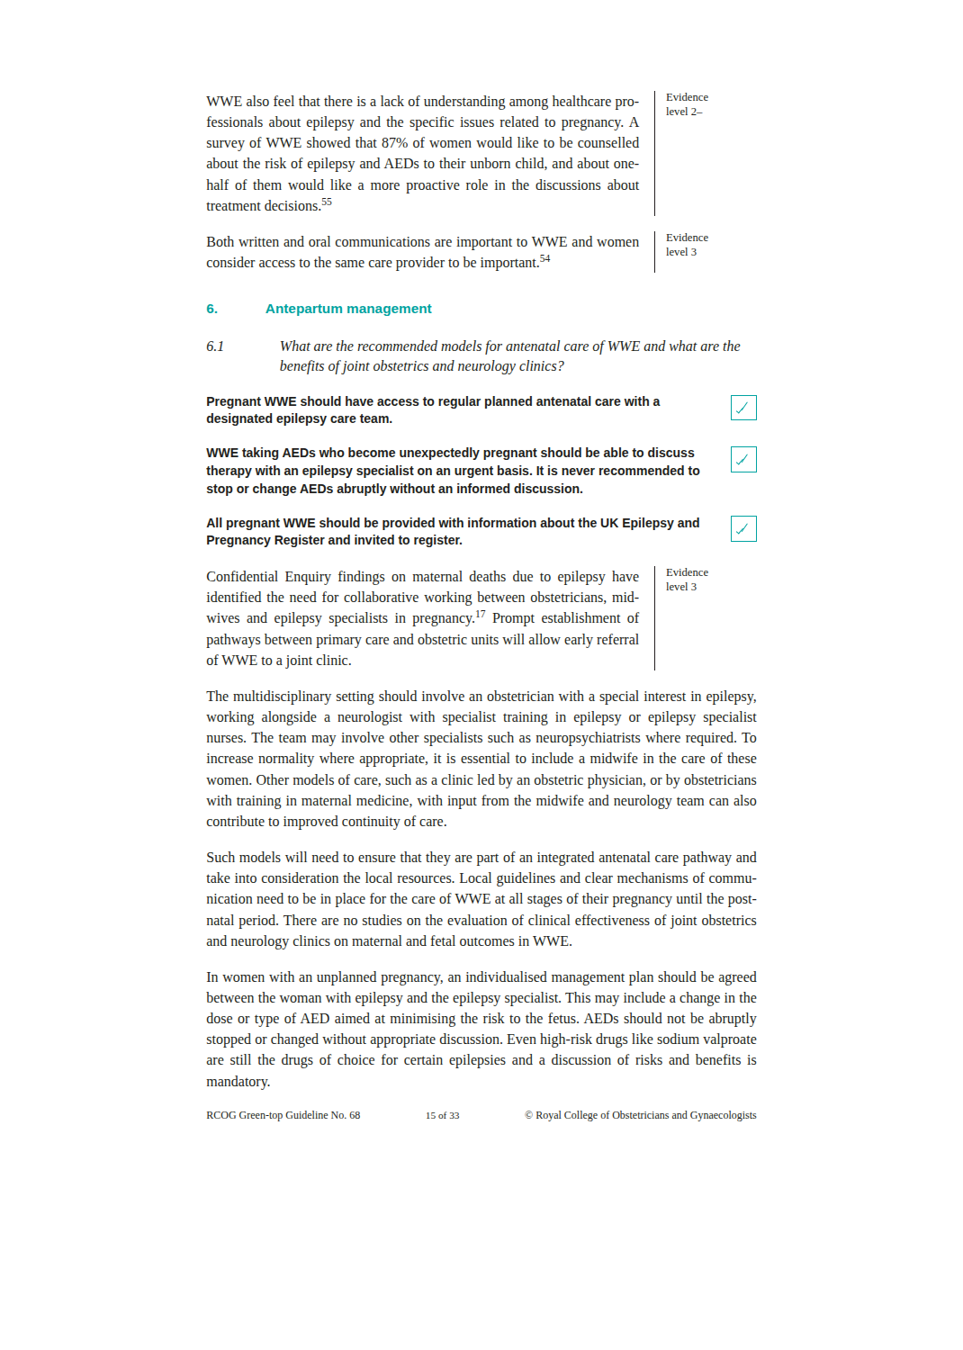WWE also feel that there is a lack of understanding among healthcare professionals about epilepsy and the specific issues related to pregnancy. A survey of WWE showed that 87% of women would like to be counselled about the risk of epilepsy and AEDs to their unborn child, and about one-half of them would like a more proactive role in the discussions about treatment decisions.55
Evidence level 2–
Both written and oral communications are important to WWE and women consider access to the same care provider to be important.54
Evidence level 3
6. Antepartum management
6.1 What are the recommended models for antenatal care of WWE and what are the benefits of joint obstetrics and neurology clinics?
Pregnant WWE should have access to regular planned antenatal care with a designated epilepsy care team.
WWE taking AEDs who become unexpectedly pregnant should be able to discuss therapy with an epilepsy specialist on an urgent basis. It is never recommended to stop or change AEDs abruptly without an informed discussion.
All pregnant WWE should be provided with information about the UK Epilepsy and Pregnancy Register and invited to register.
Confidential Enquiry findings on maternal deaths due to epilepsy have identified the need for collaborative working between obstetricians, midwives and epilepsy specialists in pregnancy.17 Prompt establishment of pathways between primary care and obstetric units will allow early referral of WWE to a joint clinic.
Evidence level 3
The multidisciplinary setting should involve an obstetrician with a special interest in epilepsy, working alongside a neurologist with specialist training in epilepsy or epilepsy specialist nurses. The team may involve other specialists such as neuropsychiatrists where required. To increase normality where appropriate, it is essential to include a midwife in the care of these women. Other models of care, such as a clinic led by an obstetric physician, or by obstetricians with training in maternal medicine, with input from the midwife and neurology team can also contribute to improved continuity of care.
Such models will need to ensure that they are part of an integrated antenatal care pathway and take into consideration the local resources. Local guidelines and clear mechanisms of communication need to be in place for the care of WWE at all stages of their pregnancy until the postnatal period. There are no studies on the evaluation of clinical effectiveness of joint obstetrics and neurology clinics on maternal and fetal outcomes in WWE.
In women with an unplanned pregnancy, an individualised management plan should be agreed between the woman with epilepsy and the epilepsy specialist. This may include a change in the dose or type of AED aimed at minimising the risk to the fetus. AEDs should not be abruptly stopped or changed without appropriate discussion. Even high-risk drugs like sodium valproate are still the drugs of choice for certain epilepsies and a discussion of risks and benefits is mandatory.
RCOG Green-top Guideline No. 68
15 of 33
© Royal College of Obstetricians and Gynaecologists